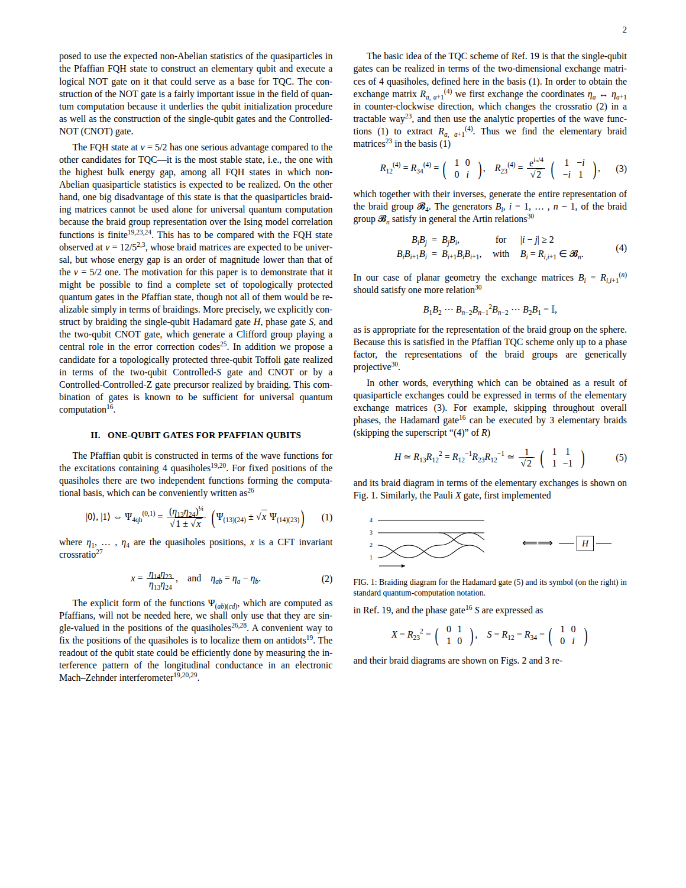2
posed to use the expected non-Abelian statistics of the quasiparticles in the Pfaffian FQH state to construct an elementary qubit and execute a logical NOT gate on it that could serve as a base for TQC. The construction of the NOT gate is a fairly important issue in the field of quantum computation because it underlies the qubit initialization procedure as well as the construction of the single-qubit gates and the Controlled-NOT (CNOT) gate.
The FQH state at ν = 5/2 has one serious advantage compared to the other candidates for TQC—it is the most stable state, i.e., the one with the highest bulk energy gap, among all FQH states in which non-Abelian quasiparticle statistics is expected to be realized. On the other hand, one big disadvantage of this state is that the quasiparticles braiding matrices cannot be used alone for universal quantum computation because the braid group representation over the Ising model correlation functions is finite19,23,24. This has to be compared with the FQH state observed at ν = 12/52,3, whose braid matrices are expected to be universal, but whose energy gap is an order of magnitude lower than that of the ν = 5/2 one. The motivation for this paper is to demonstrate that it might be possible to find a complete set of topologically protected quantum gates in the Pfaffian state, though not all of them would be realizable simply in terms of braidings. More precisely, we explicitly construct by braiding the single-qubit Hadamard gate H, phase gate S, and the two-qubit CNOT gate, which generate a Clifford group playing a central role in the error correction codes25. In addition we propose a candidate for a topologically protected three-qubit Toffoli gate realized in terms of the two-qubit Controlled-S gate and CNOT or by a Controlled-Controlled-Z gate precursor realized by braiding. This combination of gates is known to be sufficient for universal quantum computation16.
II. One-qubit gates for Pfaffian qubits
The Pfaffian qubit is constructed in terms of the wave functions for the excitations containing 4 quasiholes19,20. For fixed positions of the quasiholes there are two independent functions forming the computational basis, which can be conveniently written as26
|0⟩, |1⟩ ⇔ Ψ4qh(0,1) = (η13η24)¼ √1 ± √x (Ψ(13)(24) ± √x Ψ(14)(23)) (1)
where η1, … , η4 are the quasiholes positions, x is a CFT invariant crossratio27
x = η14η23 η13η24 , and ηab = ηa − ηb. (2)
The explicit form of the functions Ψ(ab)(cd), which are computed as Pfaffians, will not be needed here, we shall only use that they are single-valued in the positions of the quasiholes26,28. A convenient way to fix the positions of the quasiholes is to localize them on antidots19. The readout of the qubit state could be efficiently done by measuring the interference pattern of the longitudinal conductance in an electronic Mach–Zehnder interferometer19,20,29.
The basic idea of the TQC scheme of Ref. 19 is that the single-qubit gates can be realized in terms of the two-dimensional exchange matrices of 4 quasiholes, defined here in the basis (1). In order to obtain the exchange matrix Ra, a+1(4) we first exchange the coordinates ηa ↔ ηa+1 in counter-clockwise direction, which changes the crossratio (2) in a tractable way23, and then use the analytic properties of the wave functions (1) to extract Ra, a+1(4). Thus we find the elementary braid matrices23 in the basis (1)
R12(4) = R34(4) = (
| 1 | 0 |
| 0 | i |
), R23(4) = eiπ/4 √2 (
| 1 | − i |
| − i | 1 |
), (3)
which together with their inverses, generate the entire representation of the braid group 𝓑4. The generators Bi, i = 1, … , n − 1, of the braid group 𝓑n satisfy in general the Artin relations30
| B i B j | = | B j B i , | for | / i − j / ≥ 2 |
| B i B i +1 B i | = | B i +1 B i B i +1 , | with | B i = R i , i +1 ∈ 𝓑 n . |
(4)
In our case of planar geometry the exchange matrices Bi = Ri,i+1(n) should satisfy one more relation30
B1B2 ⋯ Bn−2Bn−12Bn−2 ⋯ B2B1 = 𝕀,
as is appropriate for the representation of the braid group on the sphere. Because this is satisfied in the Pfaffian TQC scheme only up to a phase factor, the representations of the braid groups are generically projective30.
In other words, everything which can be obtained as a result of quasiparticle exchanges could be expressed in terms of the elementary exchange matrices (3). For example, skipping throughout overall phases, the Hadamard gate16 can be executed by 3 elementary braids (skipping the superscript “(4)” of R)
H ≃ R13R122 = R12−1R23R12−1 ≃ 1 √2 (
| 1 | 1 |
| 1 | −1 |
) (5)
and its braid diagram in terms of the elementary exchanges is shown on Fig. 1. Similarly, the Pauli X gate, first implemented
4 3 2 1 ⟸⟹ H
FIG. 1: Braiding diagram for the Hadamard gate (5) and its symbol (on the right) in standard quantum-computation notation.
in Ref. 19, and the phase gate16 S are expressed as
X = R232 = (
| 0 | 1 |
| 1 | 0 |
), S = R12 = R34 = (
| 1 | 0 |
| 0 | i |
)
and their braid diagrams are shown on Figs. 2 and 3 re-